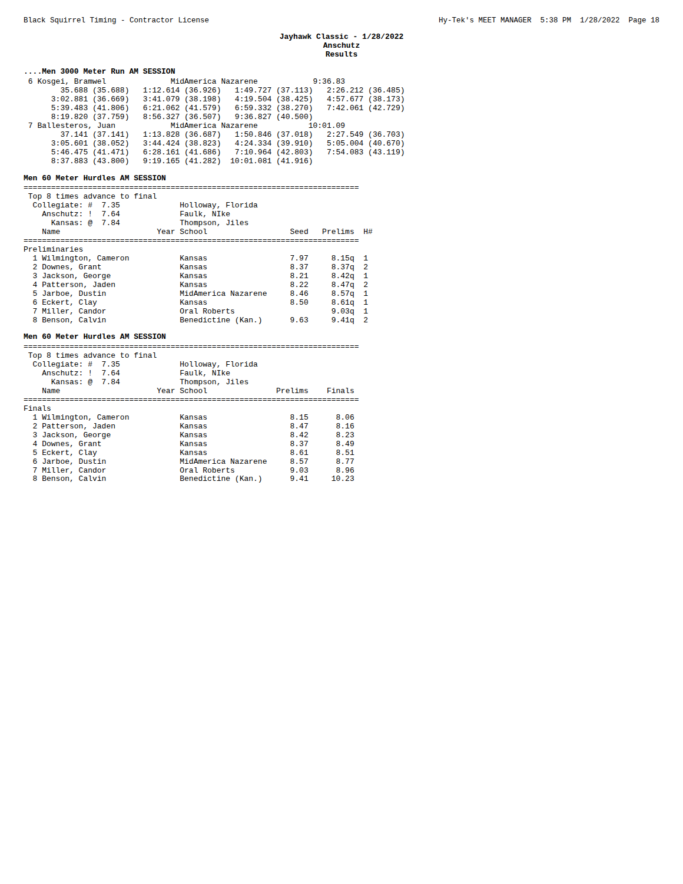Black Squirrel Timing - Contractor License Hy-Tek's MEET MANAGER 5:38 PM 1/28/2022 Page 18
Jayhawk Classic - 1/28/2022
Anschutz
Results
....Men 3000 Meter Run AM SESSION
 6 Kosgei, Bramwel              MidAmerica Nazarene            9:36.83
        35.688 (35.688)   1:12.614 (36.926)   1:49.727 (37.113)   2:26.212 (36.485)
      3:02.881 (36.669)   3:41.079 (38.198)   4:19.504 (38.425)   4:57.677 (38.173)
      5:39.483 (41.806)   6:21.062 (41.579)   6:59.332 (38.270)   7:42.061 (42.729)
      8:19.820 (37.759)   8:56.327 (36.507)   9:36.827 (40.500)
 7 Ballesteros, Juan            MidAmerica Nazarene           10:01.09
        37.141 (37.141)   1:13.828 (36.687)   1:50.846 (37.018)   2:27.549 (36.703)
      3:05.601 (38.052)   3:44.424 (38.823)   4:24.334 (39.910)   5:05.004 (40.670)
      5:46.475 (41.471)   6:28.161 (41.686)   7:10.964 (42.803)   7:54.083 (43.119)
      8:37.883 (43.800)   9:19.165 (41.282)  10:01.081 (41.916)
Men 60 Meter Hurdles AM SESSION
=========================================================================
 Top 8 times advance to final
  Collegiate: #  7.35             Holloway, Florida
    Anschutz: !  7.64             Faulk, NIke
      Kansas: @  7.84             Thompson, Jiles
    Name                     Year School                  Seed   Prelims  H#
=========================================================================
Preliminaries
  1 Wilmington, Cameron           Kansas                  7.97     8.15q  1
  2 Downes, Grant                 Kansas                  8.37     8.37q  2
  3 Jackson, George               Kansas                  8.21     8.42q  1
  4 Patterson, Jaden              Kansas                  8.22     8.47q  2
  5 Jarboe, Dustin                MidAmerica Nazarene     8.46     8.57q  1
  6 Eckert, Clay                  Kansas                  8.50     8.61q  1
  7 Miller, Candor                Oral Roberts                     9.03q  1
  8 Benson, Calvin                Benedictine (Kan.)      9.63     9.41q  2
Men 60 Meter Hurdles AM SESSION
=========================================================================
 Top 8 times advance to final
  Collegiate: #  7.35             Holloway, Florida
    Anschutz: !  7.64             Faulk, NIke
      Kansas: @  7.84             Thompson, Jiles
    Name                     Year School               Prelims    Finals
=========================================================================
Finals
  1 Wilmington, Cameron           Kansas                  8.15      8.06
  2 Patterson, Jaden              Kansas                  8.47      8.16
  3 Jackson, George               Kansas                  8.42      8.23
  4 Downes, Grant                 Kansas                  8.37      8.49
  5 Eckert, Clay                  Kansas                  8.61      8.51
  6 Jarboe, Dustin                MidAmerica Nazarene     8.57      8.77
  7 Miller, Candor                Oral Roberts            9.03      8.96
  8 Benson, Calvin                Benedictine (Kan.)      9.41     10.23